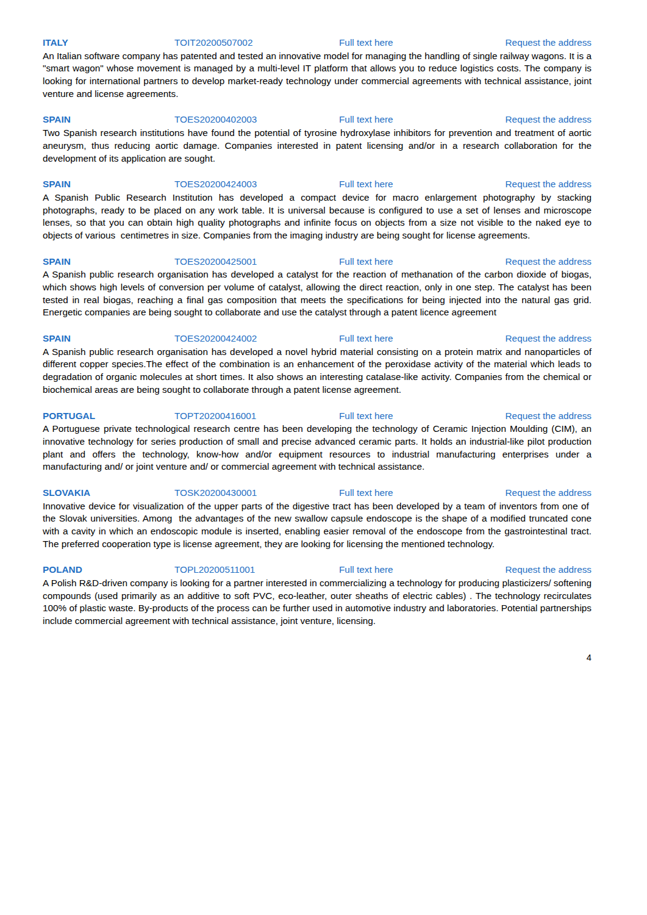ITALY TOIT20200507002 Full text here Request the address
An Italian software company has patented and tested an innovative model for managing the handling of single railway wagons. It is a "smart wagon" whose movement is managed by a multi-level IT platform that allows you to reduce logistics costs. The company is looking for international partners to develop market-ready technology under commercial agreements with technical assistance, joint venture and license agreements.
SPAIN TOES20200402003 Full text here Request the address
Two Spanish research institutions have found the potential of tyrosine hydroxylase inhibitors for prevention and treatment of aortic aneurysm, thus reducing aortic damage. Companies interested in patent licensing and/or in a research collaboration for the development of its application are sought.
SPAIN TOES20200424003 Full text here Request the address
A Spanish Public Research Institution has developed a compact device for macro enlargement photography by stacking photographs, ready to be placed on any work table. It is universal because is configured to use a set of lenses and microscope lenses, so that you can obtain high quality photographs and infinite focus on objects from a size not visible to the naked eye to objects of various centimetres in size. Companies from the imaging industry are being sought for license agreements.
SPAIN TOES20200425001 Full text here Request the address
A Spanish public research organisation has developed a catalyst for the reaction of methanation of the carbon dioxide of biogas, which shows high levels of conversion per volume of catalyst, allowing the direct reaction, only in one step. The catalyst has been tested in real biogas, reaching a final gas composition that meets the specifications for being injected into the natural gas grid. Energetic companies are being sought to collaborate and use the catalyst through a patent licence agreement
SPAIN TOES20200424002 Full text here Request the address
A Spanish public research organisation has developed a novel hybrid material consisting on a protein matrix and nanoparticles of different copper species.The effect of the combination is an enhancement of the peroxidase activity of the material which leads to degradation of organic molecules at short times. It also shows an interesting catalase-like activity. Companies from the chemical or biochemical areas are being sought to collaborate through a patent license agreement.
PORTUGAL TOPT20200416001 Full text here Request the address
A Portuguese private technological research centre has been developing the technology of Ceramic Injection Moulding (CIM), an innovative technology for series production of small and precise advanced ceramic parts. It holds an industrial-like pilot production plant and offers the technology, know-how and/or equipment resources to industrial manufacturing enterprises under a manufacturing and/ or joint venture and/ or commercial agreement with technical assistance.
SLOVAKIA TOSK20200430001 Full text here Request the address
Innovative device for visualization of the upper parts of the digestive tract has been developed by a team of inventors from one of the Slovak universities. Among the advantages of the new swallow capsule endoscope is the shape of a modified truncated cone with a cavity in which an endoscopic module is inserted, enabling easier removal of the endoscope from the gastrointestinal tract. The preferred cooperation type is license agreement, they are looking for licensing the mentioned technology.
POLAND TOPL20200511001 Full text here Request the address
A Polish R&D-driven company is looking for a partner interested in commercializing a technology for producing plasticizers/ softening compounds (used primarily as an additive to soft PVC, eco-leather, outer sheaths of electric cables) . The technology recirculates 100% of plastic waste. By-products of the process can be further used in automotive industry and laboratories. Potential partnerships include commercial agreement with technical assistance, joint venture, licensing.
4